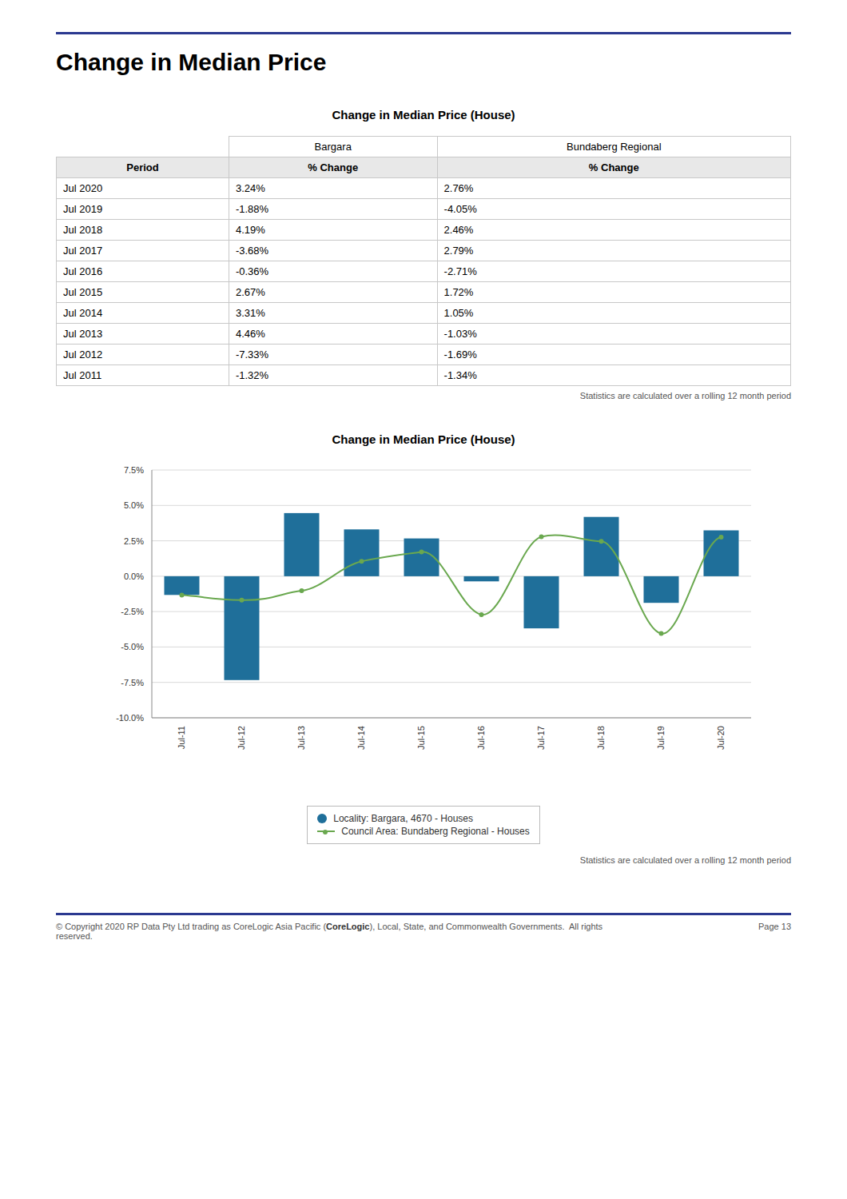Change in Median Price
Change in Median Price (House)
| | Bargara | Bundaberg Regional |
| --- | --- | --- |
| Period | % Change | % Change |
| Jul 2020 | 3.24% | 2.76% |
| Jul 2019 | -1.88% | -4.05% |
| Jul 2018 | 4.19% | 2.46% |
| Jul 2017 | -3.68% | 2.79% |
| Jul 2016 | -0.36% | -2.71% |
| Jul 2015 | 2.67% | 1.72% |
| Jul 2014 | 3.31% | 1.05% |
| Jul 2013 | 4.46% | -1.03% |
| Jul 2012 | -7.33% | -1.69% |
| Jul 2011 | -1.32% | -1.34% |
Statistics are calculated over a rolling 12 month period
Change in Median Price (House)
7.5% 5.0% 2.5% 0.0% -2.5% -5.0% -7.5% -10.0% Jul-11 Jul-12 Jul-13 Jul-14 Jul-15 Jul-16 Jul-17 Jul-18 Jul-19 Jul-20
Locality: Bargara, 4670 - Houses
Council Area: Bundaberg Regional - Houses
Statistics are calculated over a rolling 12 month period
© Copyright 2020 RP Data Pty Ltd trading as CoreLogic Asia Pacific (CoreLogic), Local, State, and Commonwealth Governments. All rights reserved.
Page 13